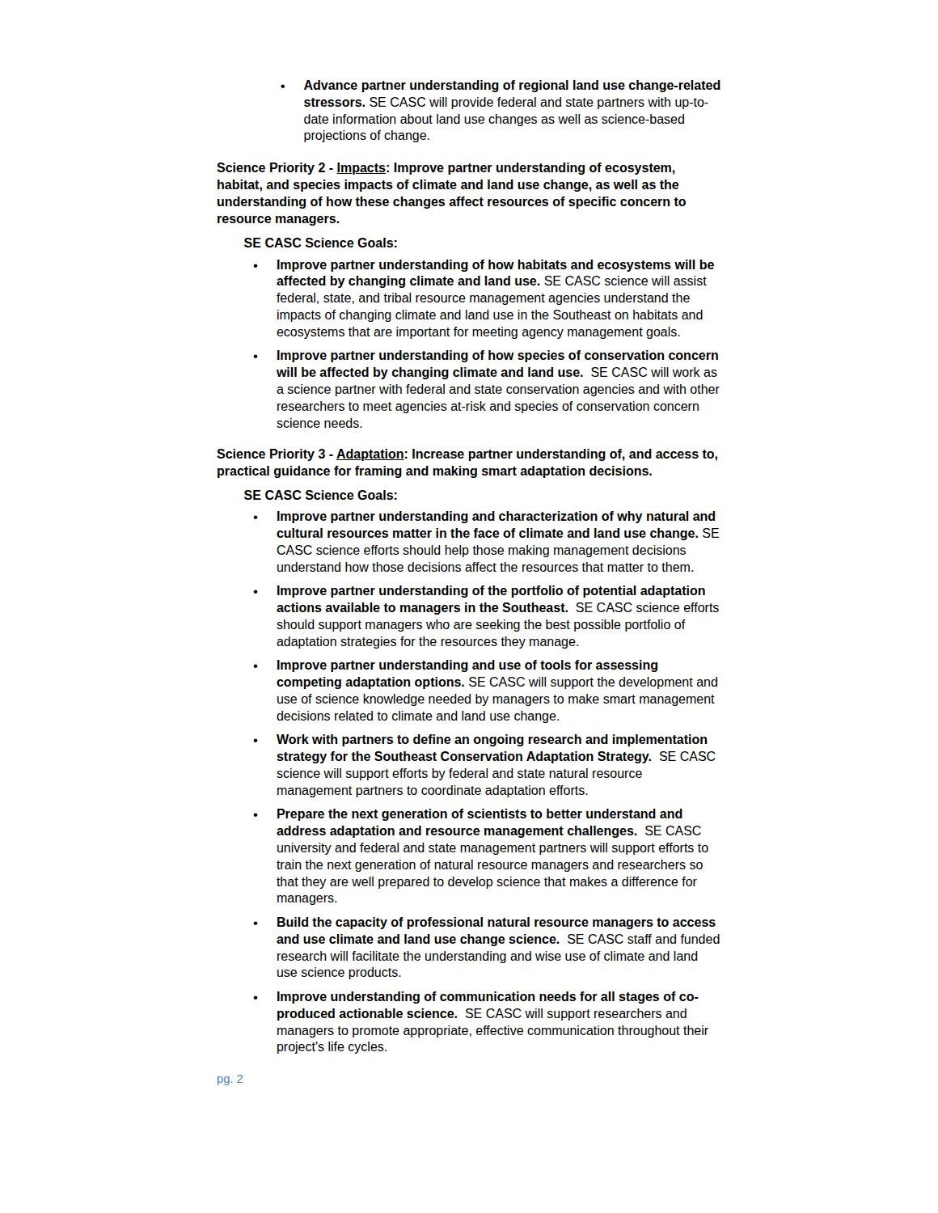Advance partner understanding of regional land use change-related stressors. SE CASC will provide federal and state partners with up-to-date information about land use changes as well as science-based projections of change.
Science Priority 2 - Impacts: Improve partner understanding of ecosystem, habitat, and species impacts of climate and land use change, as well as the understanding of how these changes affect resources of specific concern to resource managers.
SE CASC Science Goals:
Improve partner understanding of how habitats and ecosystems will be affected by changing climate and land use. SE CASC science will assist federal, state, and tribal resource management agencies understand the impacts of changing climate and land use in the Southeast on habitats and ecosystems that are important for meeting agency management goals.
Improve partner understanding of how species of conservation concern will be affected by changing climate and land use. SE CASC will work as a science partner with federal and state conservation agencies and with other researchers to meet agencies at-risk and species of conservation concern science needs.
Science Priority 3 - Adaptation: Increase partner understanding of, and access to, practical guidance for framing and making smart adaptation decisions.
SE CASC Science Goals:
Improve partner understanding and characterization of why natural and cultural resources matter in the face of climate and land use change. SE CASC science efforts should help those making management decisions understand how those decisions affect the resources that matter to them.
Improve partner understanding of the portfolio of potential adaptation actions available to managers in the Southeast. SE CASC science efforts should support managers who are seeking the best possible portfolio of adaptation strategies for the resources they manage.
Improve partner understanding and use of tools for assessing competing adaptation options. SE CASC will support the development and use of science knowledge needed by managers to make smart management decisions related to climate and land use change.
Work with partners to define an ongoing research and implementation strategy for the Southeast Conservation Adaptation Strategy. SE CASC science will support efforts by federal and state natural resource management partners to coordinate adaptation efforts.
Prepare the next generation of scientists to better understand and address adaptation and resource management challenges. SE CASC university and federal and state management partners will support efforts to train the next generation of natural resource managers and researchers so that they are well prepared to develop science that makes a difference for managers.
Build the capacity of professional natural resource managers to access and use climate and land use change science. SE CASC staff and funded research will facilitate the understanding and wise use of climate and land use science products.
Improve understanding of communication needs for all stages of co-produced actionable science. SE CASC will support researchers and managers to promote appropriate, effective communication throughout their project's life cycles.
pg. 2